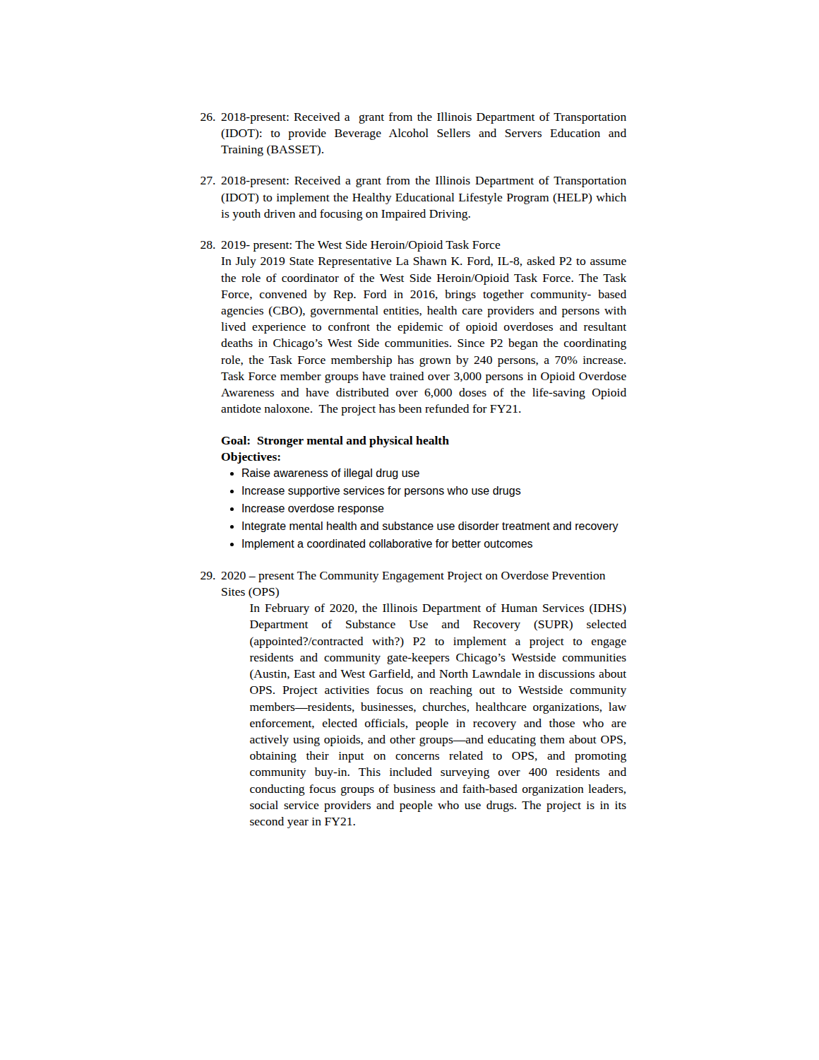26. 2018-present: Received a grant from the Illinois Department of Transportation (IDOT): to provide Beverage Alcohol Sellers and Servers Education and Training (BASSET).
27. 2018-present: Received a grant from the Illinois Department of Transportation (IDOT) to implement the Healthy Educational Lifestyle Program (HELP) which is youth driven and focusing on Impaired Driving.
28. 2019- present: The West Side Heroin/Opioid Task Force
In July 2019 State Representative La Shawn K. Ford, IL-8, asked P2 to assume the role of coordinator of the West Side Heroin/Opioid Task Force. The Task Force, convened by Rep. Ford in 2016, brings together community- based agencies (CBO), governmental entities, health care providers and persons with lived experience to confront the epidemic of opioid overdoses and resultant deaths in Chicago’s West Side communities. Since P2 began the coordinating role, the Task Force membership has grown by 240 persons, a 70% increase. Task Force member groups have trained over 3,000 persons in Opioid Overdose Awareness and have distributed over 6,000 doses of the life-saving Opioid antidote naloxone. The project has been refunded for FY21.
Goal: Stronger mental and physical health
Objectives:
Raise awareness of illegal drug use
Increase supportive services for persons who use drugs
Increase overdose response
Integrate mental health and substance use disorder treatment and recovery
Implement a coordinated collaborative for better outcomes
29. 2020 – present The Community Engagement Project on Overdose Prevention Sites (OPS)
In February of 2020, the Illinois Department of Human Services (IDHS) Department of Substance Use and Recovery (SUPR) selected (appointed?/contracted with?) P2 to implement a project to engage residents and community gate-keepers Chicago’s Westside communities (Austin, East and West Garfield, and North Lawndale in discussions about OPS. Project activities focus on reaching out to Westside community members—residents, businesses, churches, healthcare organizations, law enforcement, elected officials, people in recovery and those who are actively using opioids, and other groups—and educating them about OPS, obtaining their input on concerns related to OPS, and promoting community buy-in. This included surveying over 400 residents and conducting focus groups of business and faith-based organization leaders, social service providers and people who use drugs. The project is in its second year in FY21.